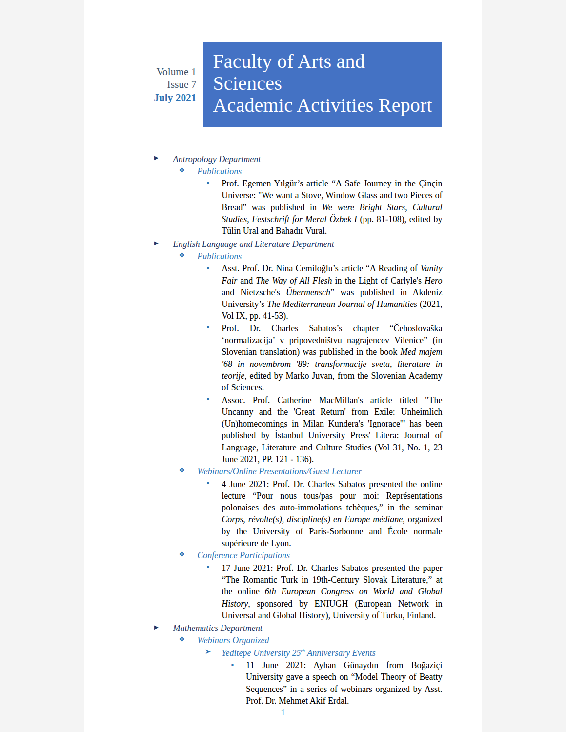Volume 1
Issue 7
July 2021
Faculty of Arts and Sciences
Academic Activities Report
Antropology Department
Publications
Prof. Egemen Yılgür’s article “A Safe Journey in the Çinçin Universe: "We want a Stove, Window Glass and two Pieces of Bread” was published in We were Bright Stars, Cultural Studies, Festschrift for Meral Özbek I (pp. 81-108), edited by Tülin Ural and Bahadır Vural.
English Language and Literature Department
Publications
Asst. Prof. Dr. Nina Cemiloğlu’s article “A Reading of Vanity Fair and The Way of All Flesh in the Light of Carlyle's Hero and Nietzsche's Übermensch” was published in Akdeniz University’s The Mediterranean Journal of Humanities (2021, Vol IX, pp. 41-53).
Prof. Dr. Charles Sabatos’s chapter “Čehoslovaška ‘normalizacija’ v pripovedništvu nagrajencev Vilenice” (in Slovenian translation) was published in the book Med majem '68 in novembrom '89: transformacije sveta, literature in teorije, edited by Marko Juvan, from the Slovenian Academy of Sciences.
Assoc. Prof. Catherine MacMillan's article titled "The Uncanny and the 'Great Return' from Exile: Unheimlich (Un)homecomings in Milan Kundera's 'Ignorace'" has been published by İstanbul University Press' Litera: Journal of Language, Literature and Culture Studies (Vol 31, No. 1, 23 June 2021, PP. 121 - 136).
Webinars/Online Presentations/Guest Lecturer
4 June 2021: Prof. Dr. Charles Sabatos presented the online lecture “Pour nous tous/pas pour moi: Représentations polonaises des auto-immolations tchèques,” in the seminar Corps, révolte(s), discipline(s) en Europe médiane, organized by the University of Paris-Sorbonne and École normale supérieure de Lyon.
Conference Participations
17 June 2021: Prof. Dr. Charles Sabatos presented the paper “The Romantic Turk in 19th-Century Slovak Literature,” at the online 6th European Congress on World and Global History, sponsored by ENIUGH (European Network in Universal and Global History), University of Turku, Finland.
Mathematics Department
Webinars Organized
Yeditepe University 25th Anniversary Events
11 June 2021: Ayhan Günaydın from Boğaziçi University gave a speech on “Model Theory of Beatty Sequences” in a series of webinars organized by Asst. Prof. Dr. Mehmet Akif Erdal.
1